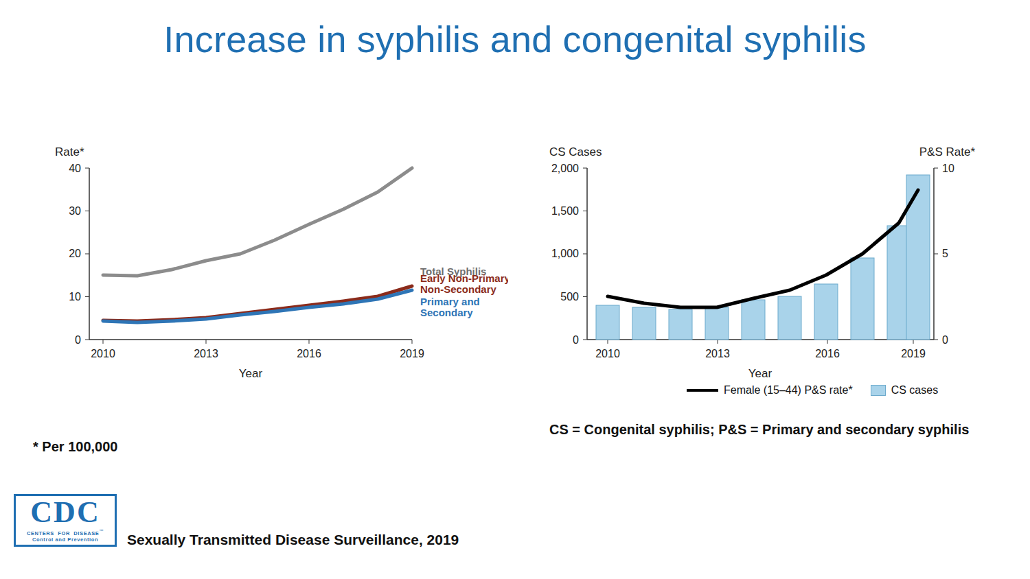Increase in syphilis and congenital syphilis
0 10 20 30 40 2010 2013 2016 2019 Rate* Year Total Syphilis Early Non-Primary Non-Secondary Primary and Secondary
0 500 1,000 1,500 2,000 0 5 10 2010 2013 2016 2019 CS Cases P&S Rate* Year
* Per 100,000
CS = Congenital syphilis; P&S = Primary and secondary syphilis
Female (15–44) P&S rate*
CS cases
CDC
CENTERS FOR DISEASE™
Control and Prevention
Sexually Transmitted Disease Surveillance, 2019